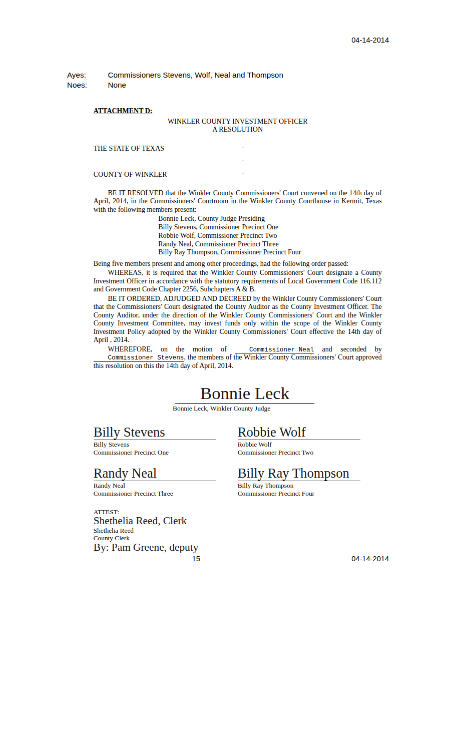04-14-2014
| Ayes: | Commissioners Stevens, Wolf, Neal and Thompson |
| Noes: | None |
ATTACHMENT D:
WINKLER COUNTY INVESTMENT OFFICER
A RESOLUTION
THE STATE OF TEXAS'
'
COUNTY OF WINKLER'
BE IT RESOLVED that the Winkler County Commissioners' Court convened on the 14th day of April, 2014, in the Commissioners' Courtroom in the Winkler County Courthouse in Kermit, Texas with the following members present:
Bonnie Leck, County Judge Presiding
Billy Stevens, Commissioner Precinct One
Robbie Wolf, Commissioner Precinct Two
Randy Neal, Commissioner Precinct Three
Billy Ray Thompson, Commissioner Precinct Four
Being five members present and among other proceedings, had the following order passed:
WHEREAS, it is required that the Winkler County Commissioners' Court designate a County Investment Officer in accordance with the statutory requirements of Local Government Code 116.112 and Government Code Chapter 2256, Subchapters A & B.
BE IT ORDERED, ADJUDGED AND DECREED by the Winkler County Commissioners' Court that the Commissioners' Court designated the County Auditor as the County Investment Officer. The County Auditor, under the direction of the Winkler County Commissioners' Court and the Winkler County Investment Committee, may invest funds only within the scope of the Winkler County Investment Policy adopted by the Winkler County Commissioners' Court effective the 14th day of April , 2014.
WHEREFORE, on the motion of Commissioner Neal and seconded by Commissioner Stevens, the members of the Winkler County Commissioners' Court approved this resolution on this the 14th day of April, 2014.
Bonnie Leck
Bonnie Leck, Winkler County Judge
Billy Stevens
Billy Stevens
Commissioner Precinct One
Randy Neal
Randy Neal
Commissioner Precinct Three
ATTEST:
Shethelia Reed, Clerk
Shethelia Reed
County Clerk
By: Pam Greene, deputy
Robbie Wolf
Robbie Wolf
Commissioner Precinct Two
Billy Ray Thompson
Billy Ray Thompson
Commissioner Precinct Four
15
04-14-2014